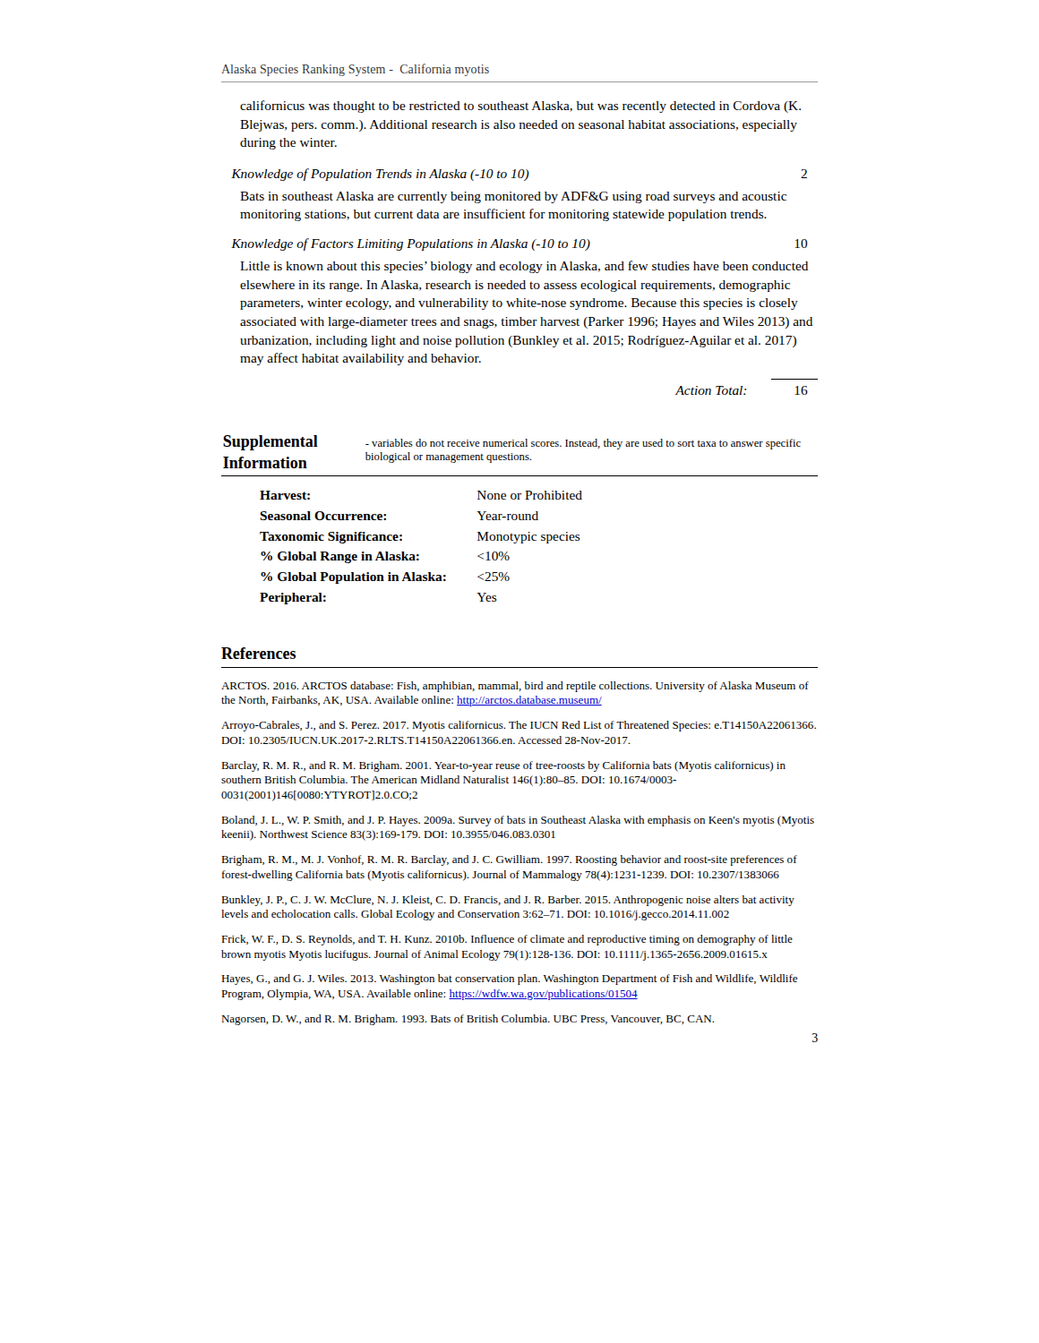Alaska Species Ranking System - California myotis
californicus was thought to be restricted to southeast Alaska, but was recently detected in Cordova (K. Blejwas, pers. comm.). Additional research is also needed on seasonal habitat associations, especially during the winter.
Knowledge of Population Trends in Alaska (-10 to 10)
2
Bats in southeast Alaska are currently being monitored by ADF&G using road surveys and acoustic monitoring stations, but current data are insufficient for monitoring statewide population trends.
Knowledge of Factors Limiting Populations in Alaska (-10 to 10)
10
Little is known about this species’ biology and ecology in Alaska, and few studies have been conducted elsewhere in its range. In Alaska, research is needed to assess ecological requirements, demographic parameters, winter ecology, and vulnerability to white-nose syndrome. Because this species is closely associated with large-diameter trees and snags, timber harvest (Parker 1996; Hayes and Wiles 2013) and urbanization, including light and noise pollution (Bunkley et al. 2015; Rodríguez-Aguilar et al. 2017) may affect habitat availability and behavior.
Action Total:
16
Supplemental Information
- variables do not receive numerical scores. Instead, they are used to sort taxa to answer specific biological or management questions.
| Harvest: | None or Prohibited |
| Seasonal Occurrence: | Year-round |
| Taxonomic Significance: | Monotypic species |
| % Global Range in Alaska: | <10% |
| % Global Population in Alaska: | <25% |
| Peripheral: | Yes |
References
ARCTOS. 2016. ARCTOS database: Fish, amphibian, mammal, bird and reptile collections. University of Alaska Museum of the North, Fairbanks, AK, USA. Available online: http://arctos.database.museum/
Arroyo-Cabrales, J., and S. Perez. 2017. Myotis californicus. The IUCN Red List of Threatened Species: e.T14150A22061366. DOI: 10.2305/IUCN.UK.2017-2.RLTS.T14150A22061366.en. Accessed 28-Nov-2017.
Barclay, R. M. R., and R. M. Brigham. 2001. Year-to-year reuse of tree-roosts by California bats (Myotis californicus) in southern British Columbia. The American Midland Naturalist 146(1):80–85. DOI: 10.1674/0003-0031(2001)146[0080:YTYROT]2.0.CO;2
Boland, J. L., W. P. Smith, and J. P. Hayes. 2009a. Survey of bats in Southeast Alaska with emphasis on Keen's myotis (Myotis keenii). Northwest Science 83(3):169-179. DOI: 10.3955/046.083.0301
Brigham, R. M., M. J. Vonhof, R. M. R. Barclay, and J. C. Gwilliam. 1997. Roosting behavior and roost-site preferences of forest-dwelling California bats (Myotis californicus). Journal of Mammalogy 78(4):1231-1239. DOI: 10.2307/1383066
Bunkley, J. P., C. J. W. McClure, N. J. Kleist, C. D. Francis, and J. R. Barber. 2015. Anthropogenic noise alters bat activity levels and echolocation calls. Global Ecology and Conservation 3:62–71. DOI: 10.1016/j.gecco.2014.11.002
Frick, W. F., D. S. Reynolds, and T. H. Kunz. 2010b. Influence of climate and reproductive timing on demography of little brown myotis Myotis lucifugus. Journal of Animal Ecology 79(1):128-136. DOI: 10.1111/j.1365-2656.2009.01615.x
Hayes, G., and G. J. Wiles. 2013. Washington bat conservation plan. Washington Department of Fish and Wildlife, Wildlife Program, Olympia, WA, USA. Available online: https://wdfw.wa.gov/publications/01504
Nagorsen, D. W., and R. M. Brigham. 1993. Bats of British Columbia. UBC Press, Vancouver, BC, CAN.
3